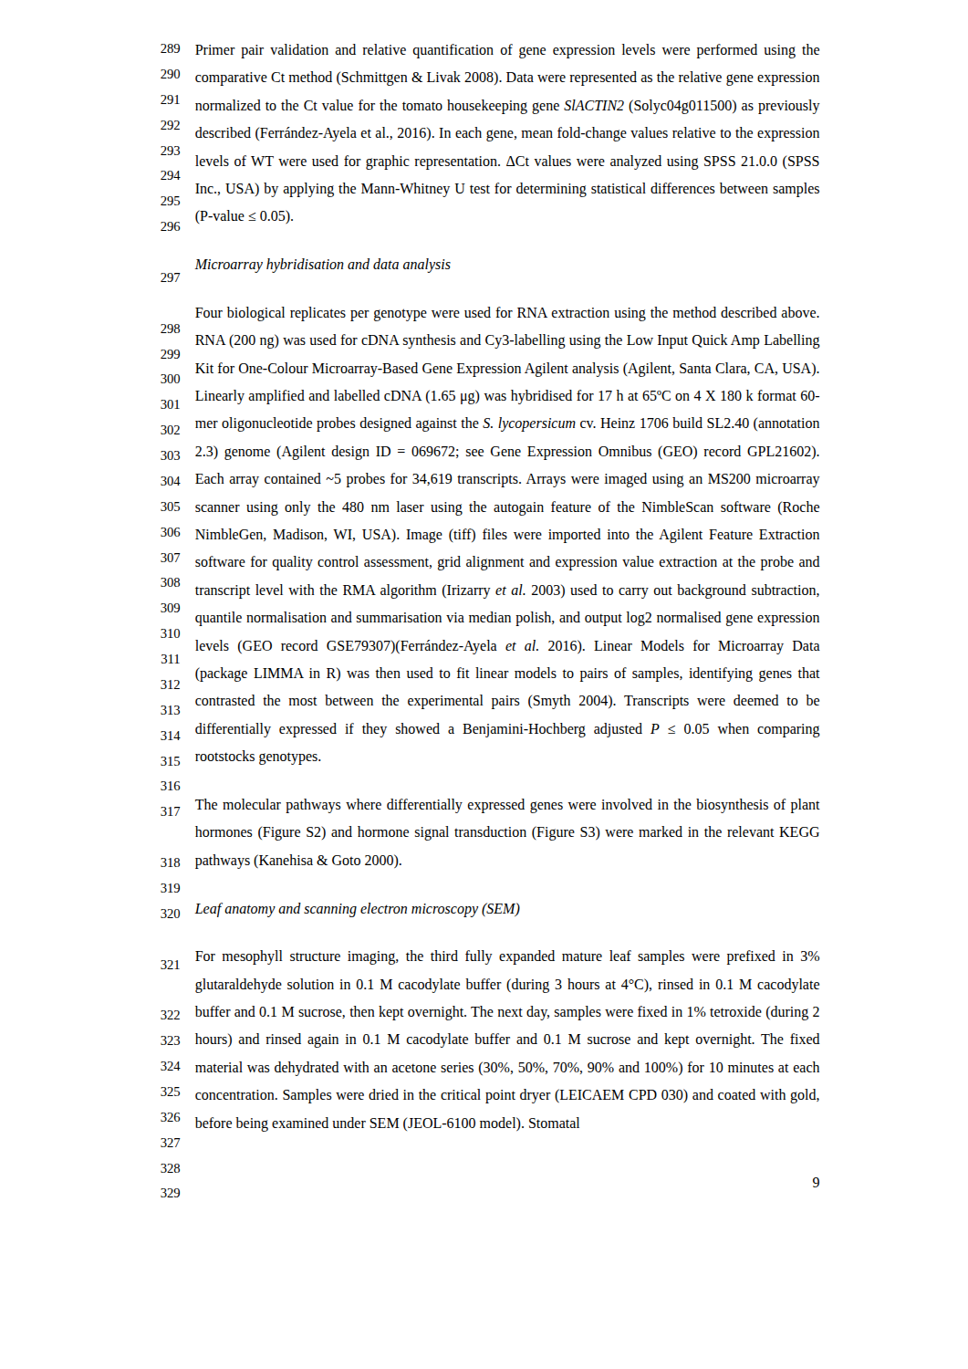289290291292293294295296 297 298299300301302303304305306307308309310311312313314315316317 318319320 321 322323324325326327328329
Primer pair validation and relative quantification of gene expression levels were performed using the comparative Ct method (Schmittgen & Livak 2008). Data were represented as the relative gene expression normalized to the Ct value for the tomato housekeeping gene SlACTIN2 (Solyc04g011500) as previously described (Ferrández-Ayela et al., 2016). In each gene, mean fold-change values relative to the expression levels of WT were used for graphic representation. ΔCt values were analyzed using SPSS 21.0.0 (SPSS Inc., USA) by applying the Mann-Whitney U test for determining statistical differences between samples (P-value ≤ 0.05).
Microarray hybridisation and data analysis
Four biological replicates per genotype were used for RNA extraction using the method described above. RNA (200 ng) was used for cDNA synthesis and Cy3-labelling using the Low Input Quick Amp Labelling Kit for One-Colour Microarray-Based Gene Expression Agilent analysis (Agilent, Santa Clara, CA, USA). Linearly amplified and labelled cDNA (1.65 μg) was hybridised for 17 h at 65ºC on 4 X 180 k format 60-mer oligonucleotide probes designed against the S. lycopersicum cv. Heinz 1706 build SL2.40 (annotation 2.3) genome (Agilent design ID = 069672; see Gene Expression Omnibus (GEO) record GPL21602). Each array contained ~5 probes for 34,619 transcripts. Arrays were imaged using an MS200 microarray scanner using only the 480 nm laser using the autogain feature of the NimbleScan software (Roche NimbleGen, Madison, WI, USA). Image (tiff) files were imported into the Agilent Feature Extraction software for quality control assessment, grid alignment and expression value extraction at the probe and transcript level with the RMA algorithm (Irizarry et al. 2003) used to carry out background subtraction, quantile normalisation and summarisation via median polish, and output log2 normalised gene expression levels (GEO record GSE79307)(Ferrández-Ayela et al. 2016). Linear Models for Microarray Data (package LIMMA in R) was then used to fit linear models to pairs of samples, identifying genes that contrasted the most between the experimental pairs (Smyth 2004). Transcripts were deemed to be differentially expressed if they showed a Benjamini-Hochberg adjusted P ≤ 0.05 when comparing rootstocks genotypes.
The molecular pathways where differentially expressed genes were involved in the biosynthesis of plant hormones (Figure S2) and hormone signal transduction (Figure S3) were marked in the relevant KEGG pathways (Kanehisa & Goto 2000).
Leaf anatomy and scanning electron microscopy (SEM)
For mesophyll structure imaging, the third fully expanded mature leaf samples were prefixed in 3% glutaraldehyde solution in 0.1 M cacodylate buffer (during 3 hours at 4°C), rinsed in 0.1 M cacodylate buffer and 0.1 M sucrose, then kept overnight. The next day, samples were fixed in 1% tetroxide (during 2 hours) and rinsed again in 0.1 M cacodylate buffer and 0.1 M sucrose and kept overnight. The fixed material was dehydrated with an acetone series (30%, 50%, 70%, 90% and 100%) for 10 minutes at each concentration. Samples were dried in the critical point dryer (LEICAEM CPD 030) and coated with gold, before being examined under SEM (JEOL-6100 model). Stomatal
9